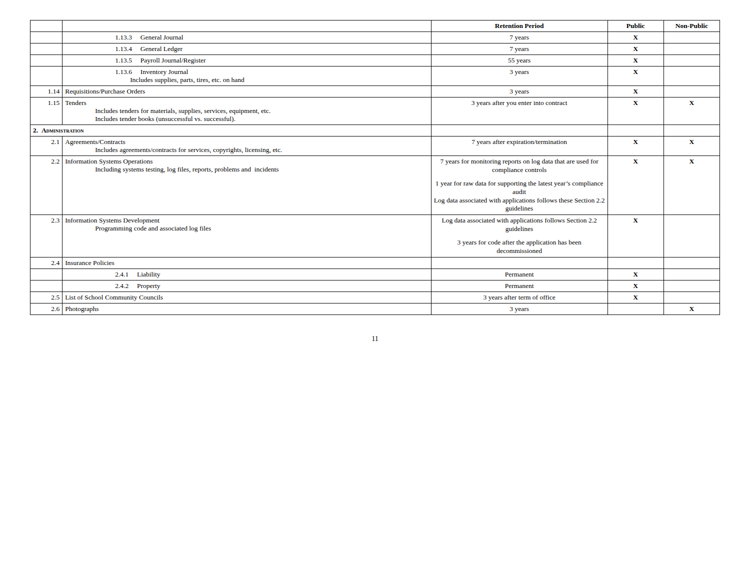| | | Retention Period | Public | Non-Public |
| --- | --- | --- | --- | --- |
| | 1.13.3 General Journal | 7 years | X | |
| | 1.13.4 General Ledger | 7 years | X | |
| | 1.13.5 Payroll Journal/Register | 55 years | X | |
| | 1.13.6 Inventory Journal Includes supplies, parts, tires, etc. on hand | 3 years | X | |
| 1.14 | Requisitions/Purchase Orders | 3 years | X | |
| 1.15 | Tenders Includes tenders for materials, supplies, services, equipment, etc. Includes tender books (unsuccessful vs. successful). | 3 years after you enter into contract | X | X |
| 2. Administration | | | |
| 2.1 | Agreements/Contracts Includes agreements/contracts for services, copyrights, licensing, etc. | 7 years after expiration/termination | X | X |
| 2.2 | Information Systems Operations Including systems testing, log files, reports, problems and incidents | 7 years for monitoring reports on log data that are used for compliance controls 1 year for raw data for supporting the latest year’s compliance audit Log data associated with applications follows these Section 2.2 guidelines | X | X |
| 2.3 | Information Systems Development Programming code and associated log files | Log data associated with applications follows Section 2.2 guidelines 3 years for code after the application has been decommissioned | X | |
| 2.4 | Insurance Policies | | | |
| | 2.4.1 Liability | Permanent | X | |
| | 2.4.2 Property | Permanent | X | |
| 2.5 | List of School Community Councils | 3 years after term of office | X | |
| 2.6 | Photographs | 3 years | | X |
11